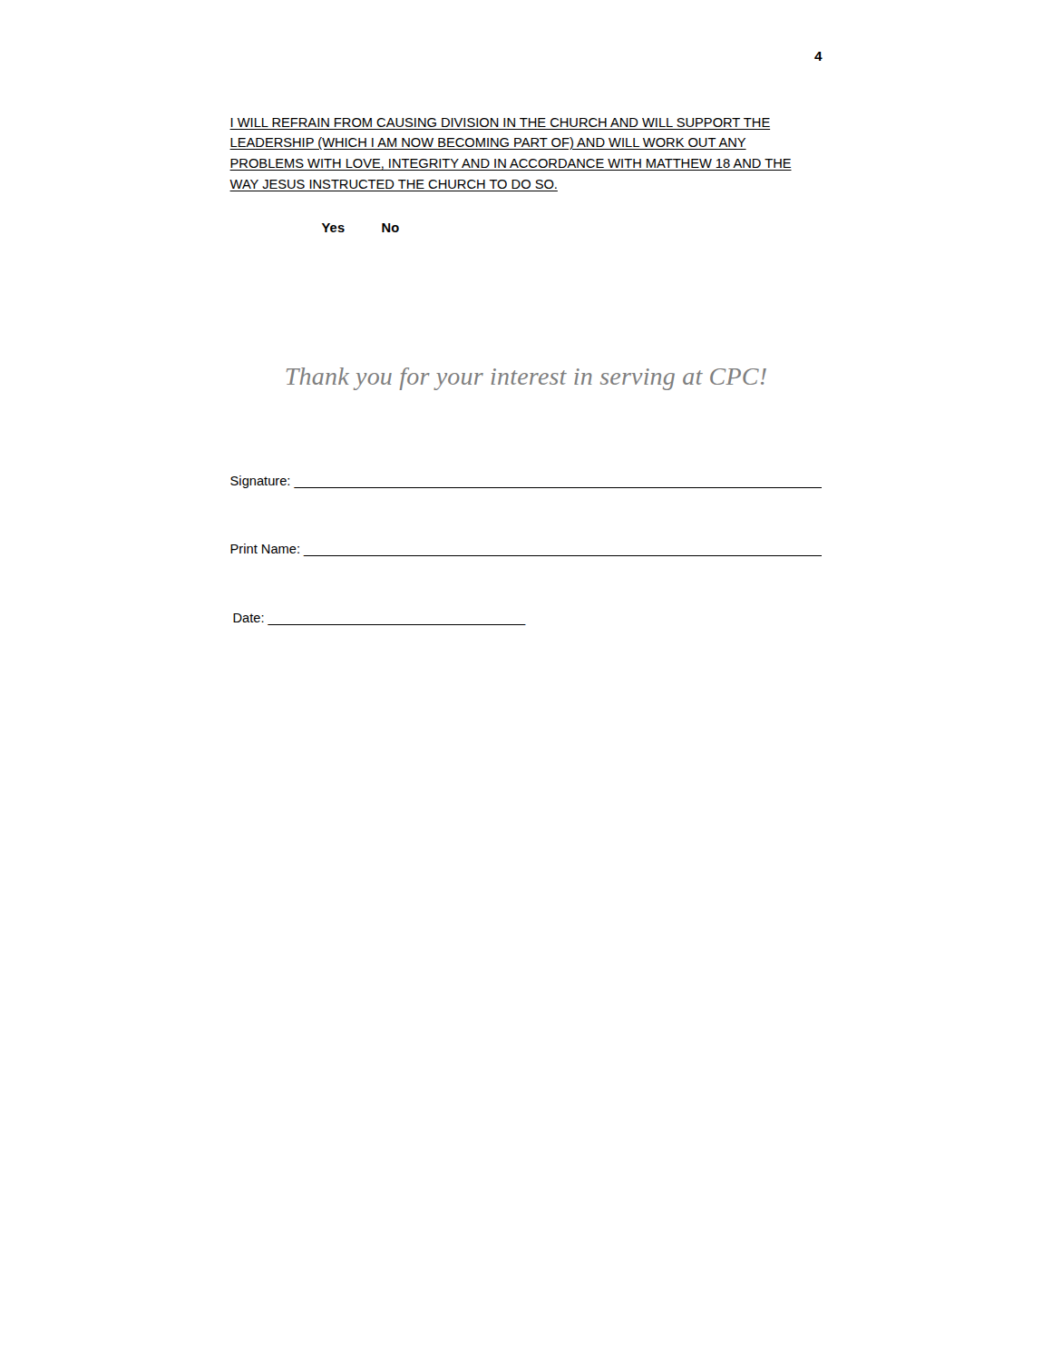4
I WILL REFRAIN FROM CAUSING DIVISION IN THE CHURCH AND WILL SUPPORT THE LEADERSHIP (WHICH I AM NOW BECOMING PART OF) AND WILL WORK OUT ANY PROBLEMS WITH LOVE, INTEGRITY AND IN ACCORDANCE WITH MATTHEW 18 AND THE WAY JESUS INSTRUCTED THE CHURCH TO DO SO.
YesNo
Thank you for your interest in serving at CPC!
Signature: _______________________________________________________________________________
Print Name: ______________________________________________________________________________
Date: _____________________________________